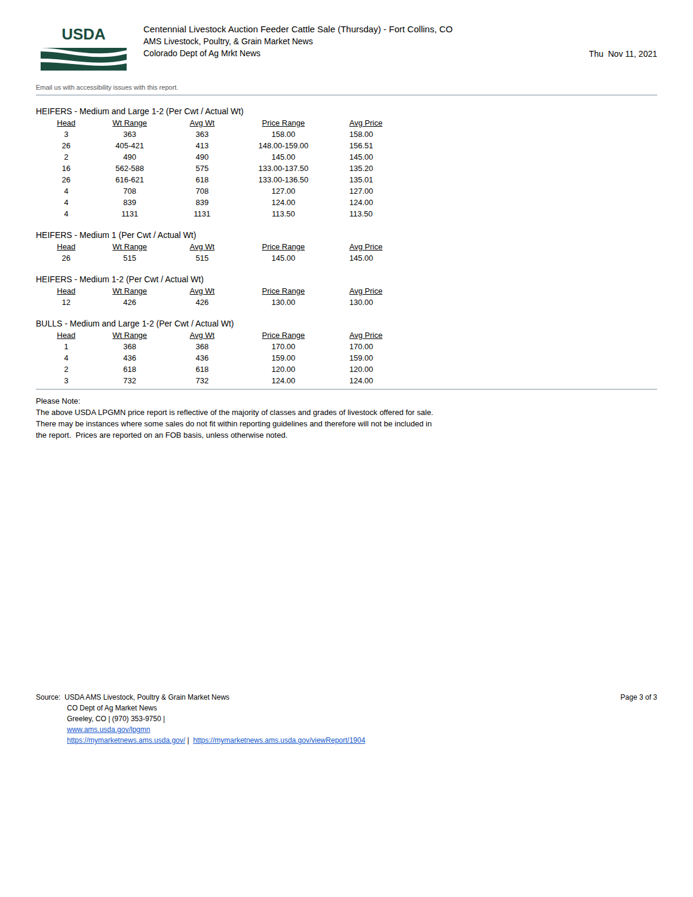USDA
Centennial Livestock Auction Feeder Cattle Sale (Thursday) - Fort Collins, CO
AMS Livestock, Poultry, & Grain Market News
Colorado Dept of Ag Mrkt News
Thu Nov 11, 2021
Email us with accessibility issues with this report.
HEIFERS - Medium and Large 1-2 (Per Cwt / Actual Wt)
| Head | Wt Range | Avg Wt | Price Range | Avg Price |
| --- | --- | --- | --- | --- |
| 3 | 363 | 363 | 158.00 | 158.00 |
| 26 | 405-421 | 413 | 148.00-159.00 | 156.51 |
| 2 | 490 | 490 | 145.00 | 145.00 |
| 16 | 562-588 | 575 | 133.00-137.50 | 135.20 |
| 26 | 616-621 | 618 | 133.00-136.50 | 135.01 |
| 4 | 708 | 708 | 127.00 | 127.00 |
| 4 | 839 | 839 | 124.00 | 124.00 |
| 4 | 1131 | 1131 | 113.50 | 113.50 |
HEIFERS - Medium 1 (Per Cwt / Actual Wt)
| Head | Wt Range | Avg Wt | Price Range | Avg Price |
| --- | --- | --- | --- | --- |
| 26 | 515 | 515 | 145.00 | 145.00 |
HEIFERS - Medium 1-2 (Per Cwt / Actual Wt)
| Head | Wt Range | Avg Wt | Price Range | Avg Price |
| --- | --- | --- | --- | --- |
| 12 | 426 | 426 | 130.00 | 130.00 |
BULLS - Medium and Large 1-2 (Per Cwt / Actual Wt)
| Head | Wt Range | Avg Wt | Price Range | Avg Price |
| --- | --- | --- | --- | --- |
| 1 | 368 | 368 | 170.00 | 170.00 |
| 4 | 436 | 436 | 159.00 | 159.00 |
| 2 | 618 | 618 | 120.00 | 120.00 |
| 3 | 732 | 732 | 124.00 | 124.00 |
Please Note:
The above USDA LPGMN price report is reflective of the majority of classes and grades of livestock offered for sale.
There may be instances where some sales do not fit within reporting guidelines and therefore will not be included in
the report. Prices are reported on an FOB basis, unless otherwise noted.
Source: USDA AMS Livestock, Poultry & Grain Market News
CO Dept of Ag Market News
Greeley, CO | (970) 353-9750 |
www.ams.usda.gov/lpgmn
https://mymarketnews.ams.usda.gov/ | https://mymarketnews.ams.usda.gov/viewReport/1904
Page 3 of 3